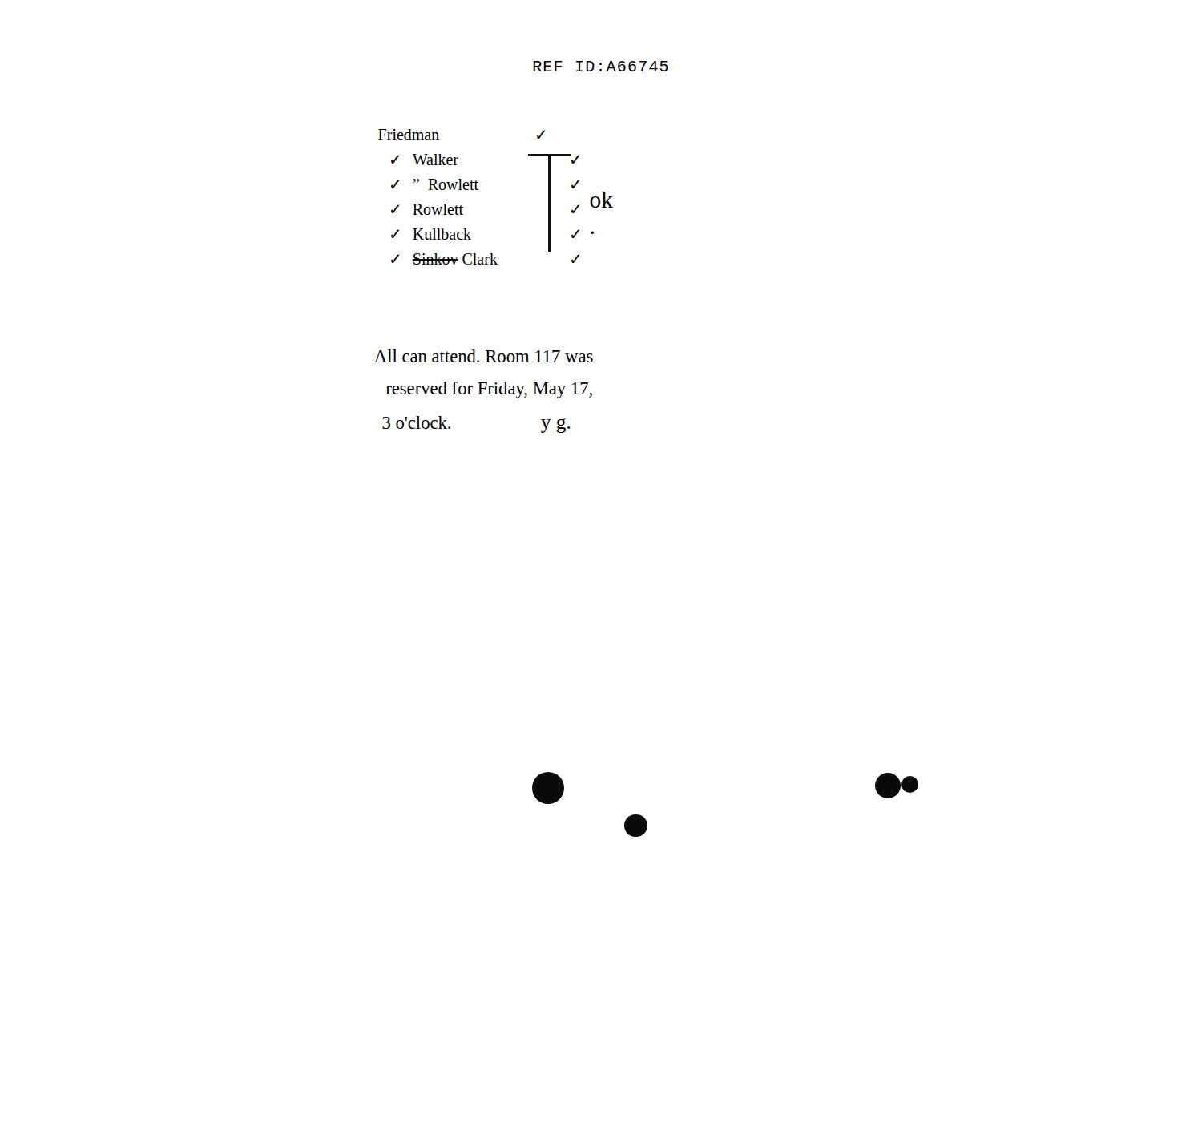REF ID:A66745
Friedman✓
✓Walker✓
✓” Rowlett✓
✓Rowlett✓
✓Kullback✓
✓Sinkov Clark✓
ok .
All can attend. Room 117 was
reserved for Friday, May 17,
3 o'clock. y g.